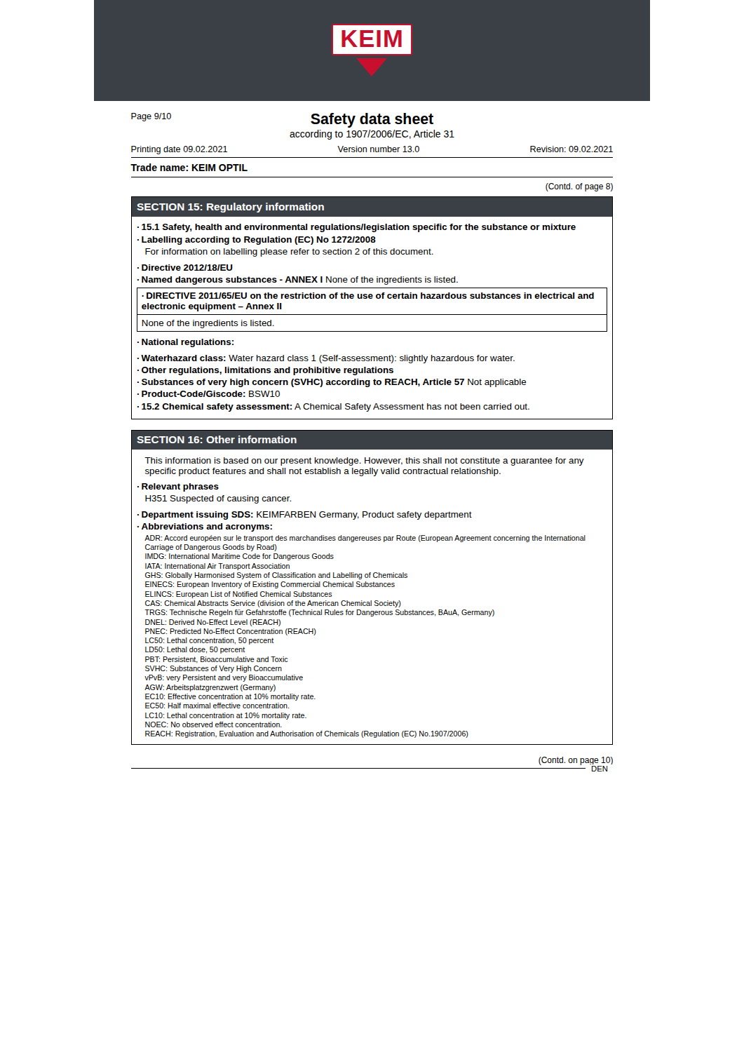KEIM
Page 9/10
Safety data sheet
according to 1907/2006/EC, Article 31
Printing date 09.02.2021
Version number 13.0
Revision: 09.02.2021
Trade name: KEIM OPTIL
(Contd. of page 8)
SECTION 15: Regulatory information
15.1 Safety, health and environmental regulations/legislation specific for the substance or mixture
Labelling according to Regulation (EC) No 1272/2008
For information on labelling please refer to section 2 of this document.
Directive 2012/18/EU
Named dangerous substances - ANNEX I None of the ingredients is listed.
DIRECTIVE 2011/65/EU on the restriction of the use of certain hazardous substances in electrical and electronic equipment – Annex II
None of the ingredients is listed.
National regulations:
Waterhazard class: Water hazard class 1 (Self-assessment): slightly hazardous for water.
Other regulations, limitations and prohibitive regulations
Substances of very high concern (SVHC) according to REACH, Article 57 Not applicable
Product-Code/Giscode: BSW10
15.2 Chemical safety assessment: A Chemical Safety Assessment has not been carried out.
SECTION 16: Other information
This information is based on our present knowledge. However, this shall not constitute a guarantee for any specific product features and shall not establish a legally valid contractual relationship.
Relevant phrases
H351 Suspected of causing cancer.
Department issuing SDS: KEIMFARBEN Germany, Product safety department
Abbreviations and acronyms:
ADR: Accord européen sur le transport des marchandises dangereuses par Route (European Agreement concerning the International Carriage of Dangerous Goods by Road)
IMDG: International Maritime Code for Dangerous Goods
IATA: International Air Transport Association
GHS: Globally Harmonised System of Classification and Labelling of Chemicals
EINECS: European Inventory of Existing Commercial Chemical Substances
ELINCS: European List of Notified Chemical Substances
CAS: Chemical Abstracts Service (division of the American Chemical Society)
TRGS: Technische Regeln für Gefahrstoffe (Technical Rules for Dangerous Substances, BAuA, Germany)
DNEL: Derived No-Effect Level (REACH)
PNEC: Predicted No-Effect Concentration (REACH)
LC50: Lethal concentration, 50 percent
LD50: Lethal dose, 50 percent
PBT: Persistent, Bioaccumulative and Toxic
SVHC: Substances of Very High Concern
vPvB: very Persistent and very Bioaccumulative
AGW: Arbeitsplatzgrenzwert (Germany)
EC10: Effective concentration at 10% mortality rate.
EC50: Half maximal effective concentration.
LC10: Lethal concentration at 10% mortality rate.
NOEC: No observed effect concentration.
REACH: Registration, Evaluation and Authorisation of Chemicals (Regulation (EC) No.1907/2006)
(Contd. on page 10)
DEN